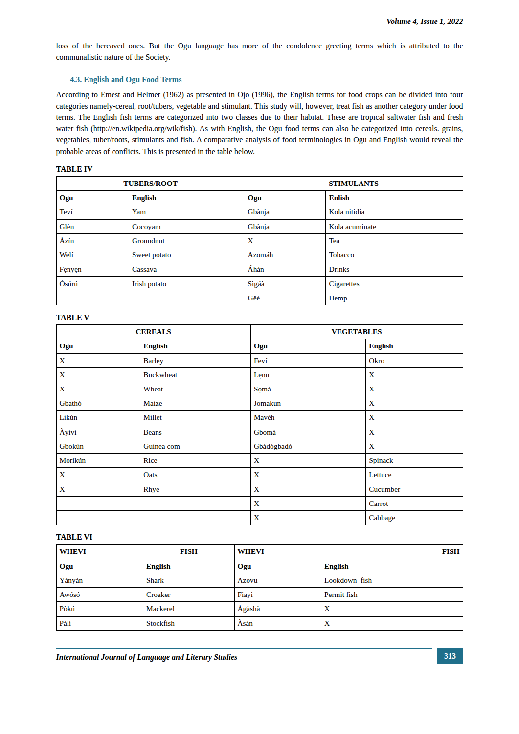Volume 4, Issue 1, 2022
loss of the bereaved ones. But the Ogu language has more of the condolence greeting terms which is attributed to the communalistic nature of the Society.
4.3. English and Ogu Food Terms
According to Emest and Helmer (1962) as presented in Ojo (1996), the English terms for food crops can be divided into four categories namely-cereal, root/tubers, vegetable and stimulant. This study will, however, treat fish as another category under food terms. The English fish terms are categorized into two classes due to their habitat. These are tropical saltwater fish and fresh water fish (http://en.wikipedia.org/wik/fish). As with English, the Ogu food terms can also be categorized into cereals. grains, vegetables, tuber/roots, stimulants and fish. A comparative analysis of food terminologies in Ogu and English would reveal the probable areas of conflicts. This is presented in the table below.
TABLE IV
| TUBERS/ROOT | STIMULANTS |
| Ogu | English | Ogu | Enlish |
| Teví | Yam | Gbànja | Kola nitidia |
| Glèn | Cocoyam | Gbànja | Kola acuminate |
| Àzín | Groundnut | X | Tea |
| Welí | Sweet potato | Azomáh | Tobacco |
| Fẹnyẹn | Cassava | Áhàn | Drinks |
| Òsúrú | Irish potato | Sìgáà | Cigarettes |
| | | Gěé | Hemp |
TABLE V
| CEREALS | VEGETABLES |
| Ogu | English | Ogu | English |
| X | Barley | Feví | Okro |
| X | Buckwheat | Lẹnu | X |
| X | Wheat | Sọmá | X |
| Gbathó | Maize | Jomakun | X |
| Likún | Millet | Mavèh | X |
| Àyíví | Beans | Gbomá | X |
| Gbokún | Guinea com | Gbádógbadò | X |
| Morikún | Rice | X | Spinack |
| X | Oats | X | Lettuce |
| X | Rhye | X | Cucumber |
| | | X | Carrot |
| | | X | Cabbage |
TABLE VI
| WHEVI | FISH | WHEVI | FISH |
| --- | --- | --- | --- |
| Ogu | English | Ogu | English |
| Yányàn | Shark | Azovu | Lookdown fish |
| Awósó | Croaker | Fiayi | Permit fish |
| Pòkú | Mackerel | Àgàshà | X |
| Pàlí | Stockfish | Àsàn | X |
International Journal of Language and Literary Studies
313